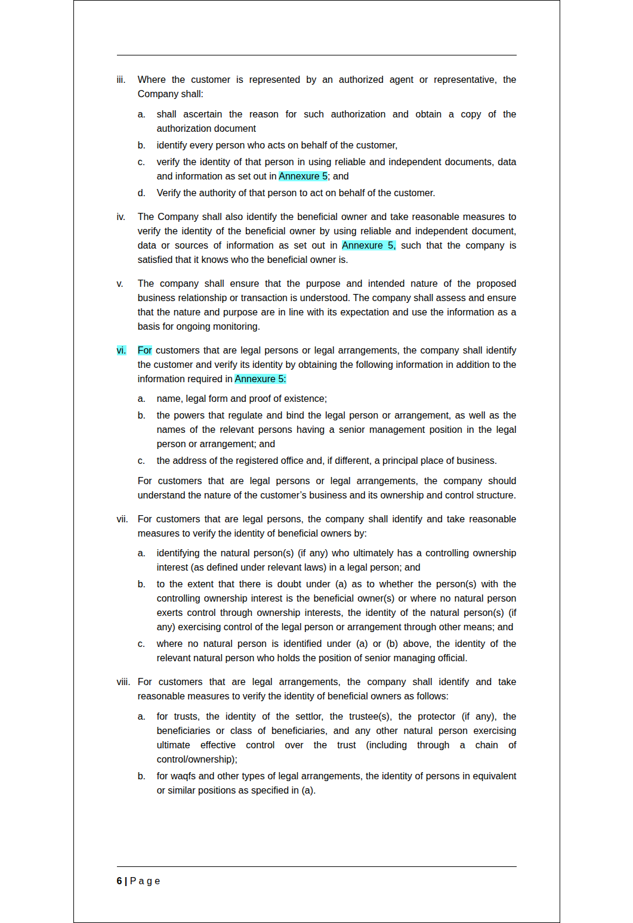iii. Where the customer is represented by an authorized agent or representative, the Company shall:
a. shall ascertain the reason for such authorization and obtain a copy of the authorization document
b. identify every person who acts on behalf of the customer,
c. verify the identity of that person in using reliable and independent documents, data and information as set out in Annexure 5; and
d. Verify the authority of that person to act on behalf of the customer.
iv. The Company shall also identify the beneficial owner and take reasonable measures to verify the identity of the beneficial owner by using reliable and independent document, data or sources of information as set out in Annexure 5, such that the company is satisfied that it knows who the beneficial owner is.
v. The company shall ensure that the purpose and intended nature of the proposed business relationship or transaction is understood. The company shall assess and ensure that the nature and purpose are in line with its expectation and use the information as a basis for ongoing monitoring.
vi. For customers that are legal persons or legal arrangements, the company shall identify the customer and verify its identity by obtaining the following information in addition to the information required in Annexure 5:
a. name, legal form and proof of existence;
b. the powers that regulate and bind the legal person or arrangement, as well as the names of the relevant persons having a senior management position in the legal person or arrangement; and
c. the address of the registered office and, if different, a principal place of business.
For customers that are legal persons or legal arrangements, the company should understand the nature of the customer’s business and its ownership and control structure.
vii. For customers that are legal persons, the company shall identify and take reasonable measures to verify the identity of beneficial owners by:
a. identifying the natural person(s) (if any) who ultimately has a controlling ownership interest (as defined under relevant laws) in a legal person; and
b. to the extent that there is doubt under (a) as to whether the person(s) with the controlling ownership interest is the beneficial owner(s) or where no natural person exerts control through ownership interests, the identity of the natural person(s) (if any) exercising control of the legal person or arrangement through other means; and
c. where no natural person is identified under (a) or (b) above, the identity of the relevant natural person who holds the position of senior managing official.
viii. For customers that are legal arrangements, the company shall identify and take reasonable measures to verify the identity of beneficial owners as follows:
a. for trusts, the identity of the settlor, the trustee(s), the protector (if any), the beneficiaries or class of beneficiaries, and any other natural person exercising ultimate effective control over the trust (including through a chain of control/ownership);
b. for waqfs and other types of legal arrangements, the identity of persons in equivalent or similar positions as specified in (a).
6 | P a g e